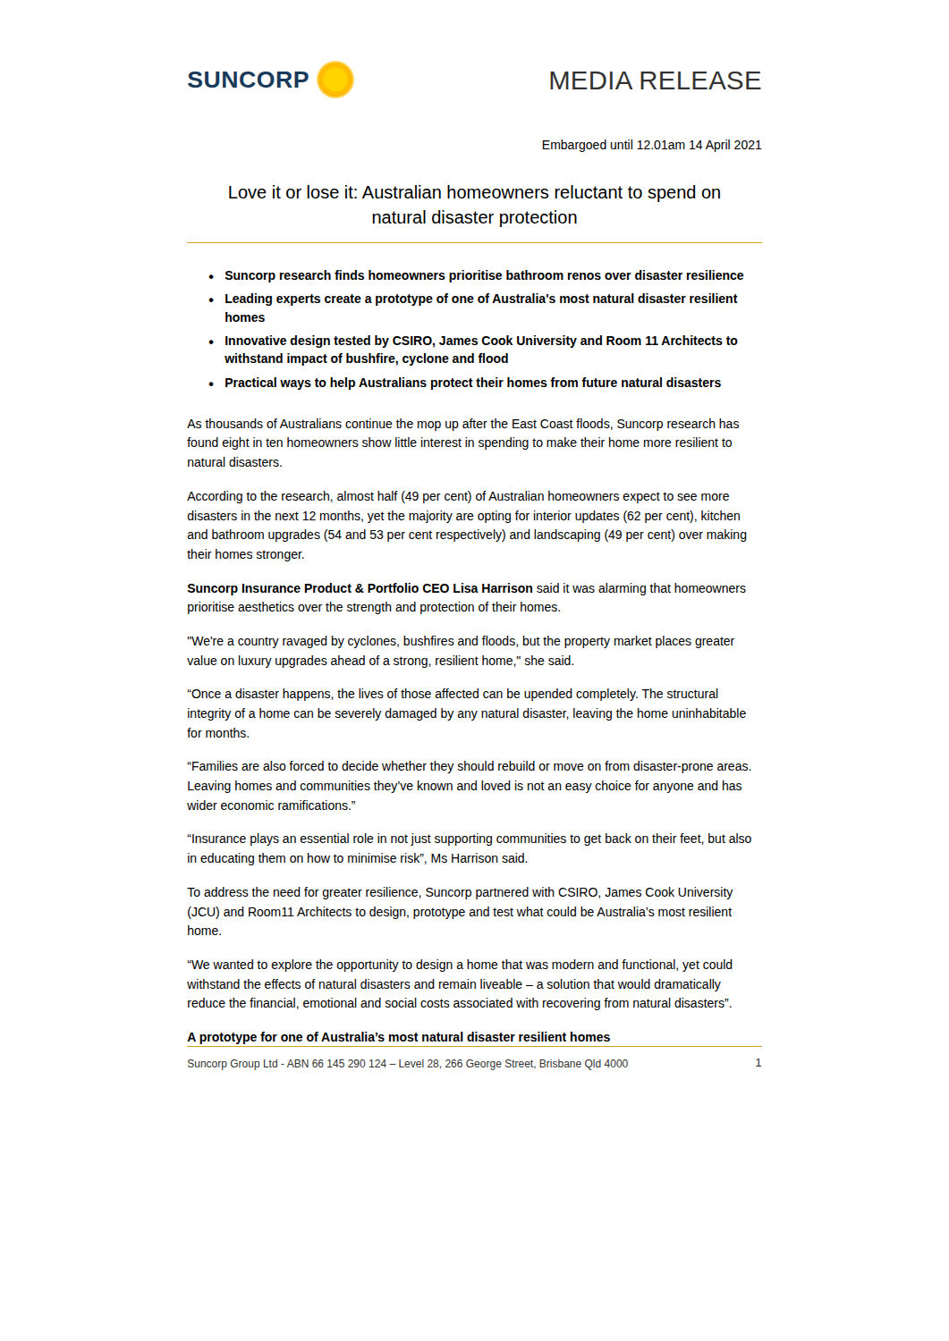SUNCORP
MEDIA RELEASE
Embargoed until 12.01am 14 April 2021
Love it or lose it: Australian homeowners reluctant to spend on
natural disaster protection
Suncorp research finds homeowners prioritise bathroom renos over disaster resilience
Leading experts create a prototype of one of Australia's most natural disaster resilient homes
Innovative design tested by CSIRO, James Cook University and Room 11 Architects to withstand impact of bushfire, cyclone and flood
Practical ways to help Australians protect their homes from future natural disasters
As thousands of Australians continue the mop up after the East Coast floods, Suncorp research has found eight in ten homeowners show little interest in spending to make their home more resilient to natural disasters.
According to the research, almost half (49 per cent) of Australian homeowners expect to see more disasters in the next 12 months, yet the majority are opting for interior updates (62 per cent), kitchen and bathroom upgrades (54 and 53 per cent respectively) and landscaping (49 per cent) over making their homes stronger.
Suncorp Insurance Product & Portfolio CEO Lisa Harrison said it was alarming that homeowners prioritise aesthetics over the strength and protection of their homes.
"We're a country ravaged by cyclones, bushfires and floods, but the property market places greater value on luxury upgrades ahead of a strong, resilient home," she said.
“Once a disaster happens, the lives of those affected can be upended completely. The structural integrity of a home can be severely damaged by any natural disaster, leaving the home uninhabitable for months.
“Families are also forced to decide whether they should rebuild or move on from disaster-prone areas. Leaving homes and communities they’ve known and loved is not an easy choice for anyone and has wider economic ramifications.”
“Insurance plays an essential role in not just supporting communities to get back on their feet, but also in educating them on how to minimise risk”, Ms Harrison said.
To address the need for greater resilience, Suncorp partnered with CSIRO, James Cook University (JCU) and Room11 Architects to design, prototype and test what could be Australia’s most resilient home.
“We wanted to explore the opportunity to design a home that was modern and functional, yet could withstand the effects of natural disasters and remain liveable – a solution that would dramatically reduce the financial, emotional and social costs associated with recovering from natural disasters”.
A prototype for one of Australia’s most natural disaster resilient homes
Suncorp Group Ltd - ABN 66 145 290 124 – Level 28, 266 George Street, Brisbane Qld 4000 1